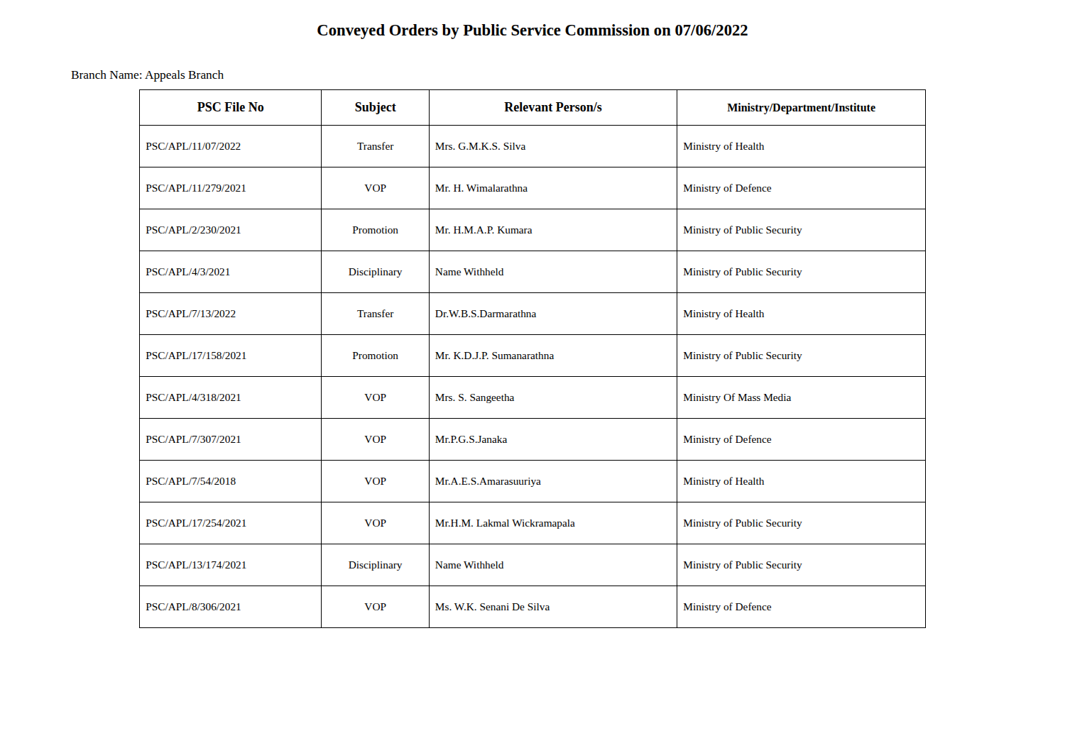Conveyed Orders by Public Service Commission on 07/06/2022
Branch Name: Appeals Branch
| PSC File No | Subject | Relevant Person/s | Ministry/Department/Institute |
| --- | --- | --- | --- |
| PSC/APL/11/07/2022 | Transfer | Mrs. G.M.K.S. Silva | Ministry of Health |
| PSC/APL/11/279/2021 | VOP | Mr. H. Wimalarathna | Ministry of Defence |
| PSC/APL/2/230/2021 | Promotion | Mr. H.M.A.P. Kumara | Ministry of Public Security |
| PSC/APL/4/3/2021 | Disciplinary | Name Withheld | Ministry of Public Security |
| PSC/APL/7/13/2022 | Transfer | Dr.W.B.S.Darmarathna | Ministry of Health |
| PSC/APL/17/158/2021 | Promotion | Mr. K.D.J.P. Sumanarathna | Ministry of Public Security |
| PSC/APL/4/318/2021 | VOP | Mrs. S. Sangeetha | Ministry Of Mass Media |
| PSC/APL/7/307/2021 | VOP | Mr.P.G.S.Janaka | Ministry of Defence |
| PSC/APL/7/54/2018 | VOP | Mr.A.E.S.Amarasuuriya | Ministry of Health |
| PSC/APL/17/254/2021 | VOP | Mr.H.M. Lakmal Wickramapala | Ministry of Public Security |
| PSC/APL/13/174/2021 | Disciplinary | Name Withheld | Ministry of Public Security |
| PSC/APL/8/306/2021 | VOP | Ms. W.K. Senani De Silva | Ministry of Defence |